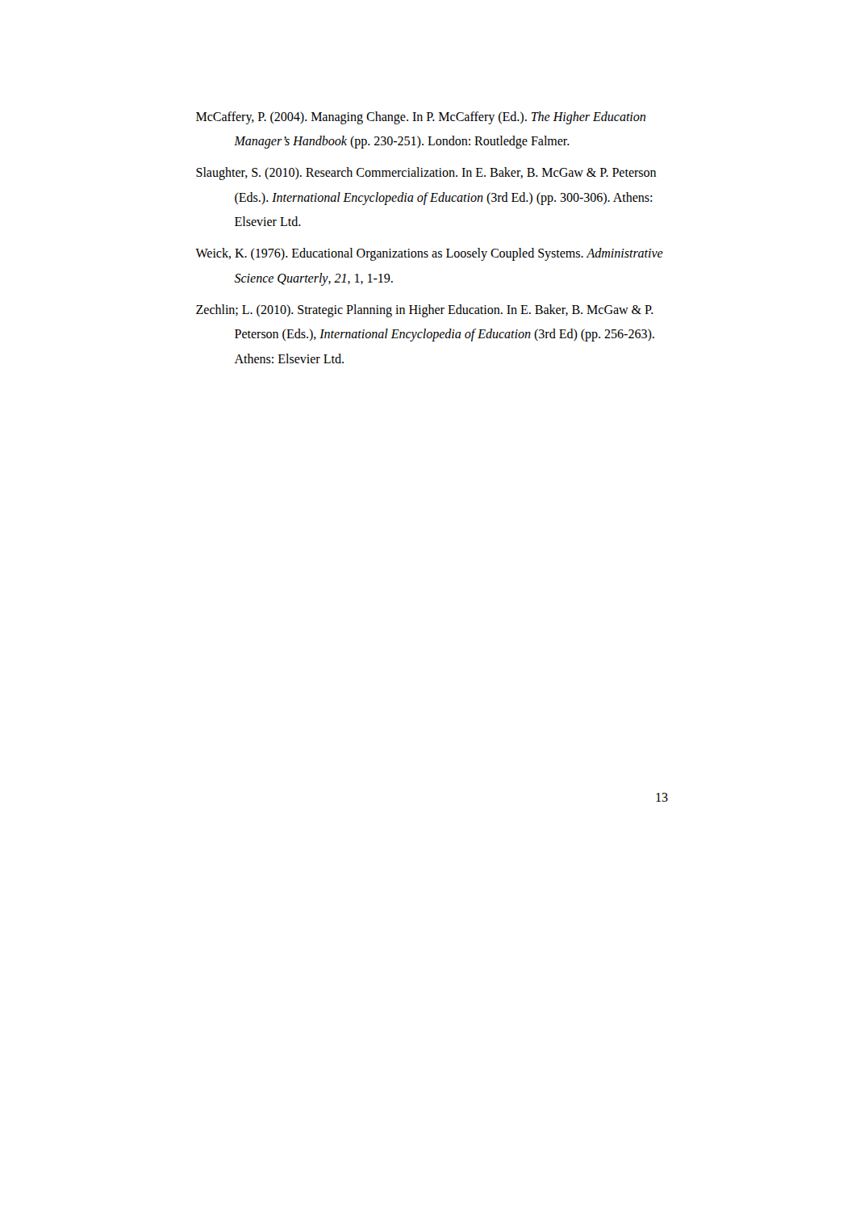McCaffery, P. (2004). Managing Change. In P. McCaffery (Ed.). The Higher Education Manager’s Handbook (pp. 230-251). London: Routledge Falmer.
Slaughter, S. (2010). Research Commercialization. In E. Baker, B. McGaw & P. Peterson (Eds.). International Encyclopedia of Education (3rd Ed.) (pp. 300-306). Athens: Elsevier Ltd.
Weick, K. (1976). Educational Organizations as Loosely Coupled Systems. Administrative Science Quarterly, 21, 1, 1-19.
Zechlin; L. (2010). Strategic Planning in Higher Education. In E. Baker, B. McGaw & P. Peterson (Eds.), International Encyclopedia of Education (3rd Ed) (pp. 256-263). Athens: Elsevier Ltd.
13